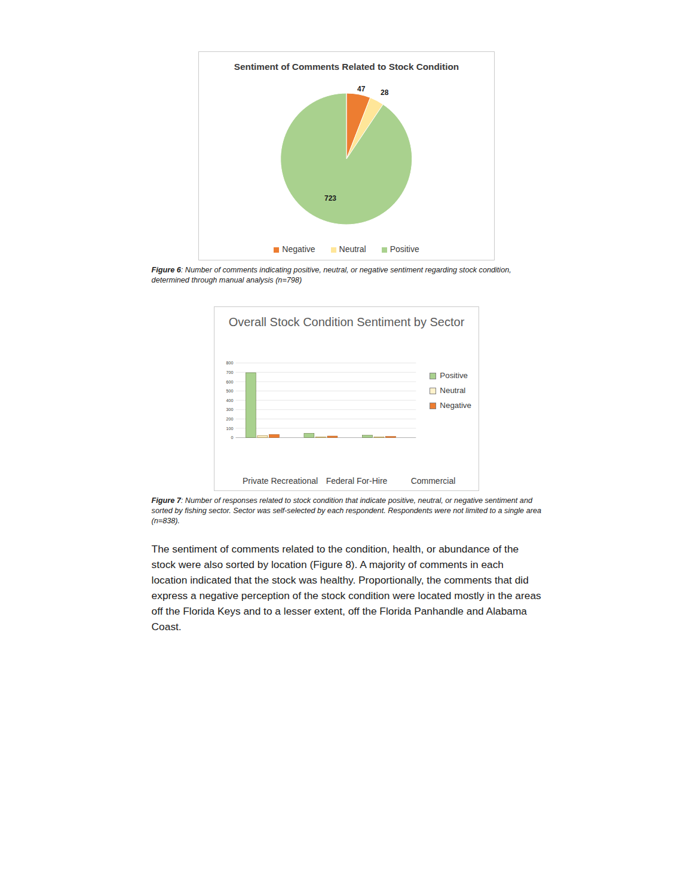Sentiment of Comments Related to Stock Condition
47 28 723
Negative
Neutral
Positive
Figure 6: Number of comments indicating positive, neutral, or negative sentiment regarding stock condition, determined through manual analysis (n=798)
Overall Stock Condition Sentiment by Sector
800 700 600 500 400 300 200 100 0
Positive
Neutral
Negative
Private Recreational
Federal For-Hire
Commercial
Figure 7: Number of responses related to stock condition that indicate positive, neutral, or negative sentiment and sorted by fishing sector. Sector was self-selected by each respondent. Respondents were not limited to a single area (n=838).
The sentiment of comments related to the condition, health, or abundance of the stock were also sorted by location (Figure 8). A majority of comments in each location indicated that the stock was healthy. Proportionally, the comments that did express a negative perception of the stock condition were located mostly in the areas off the Florida Keys and to a lesser extent, off the Florida Panhandle and Alabama Coast.